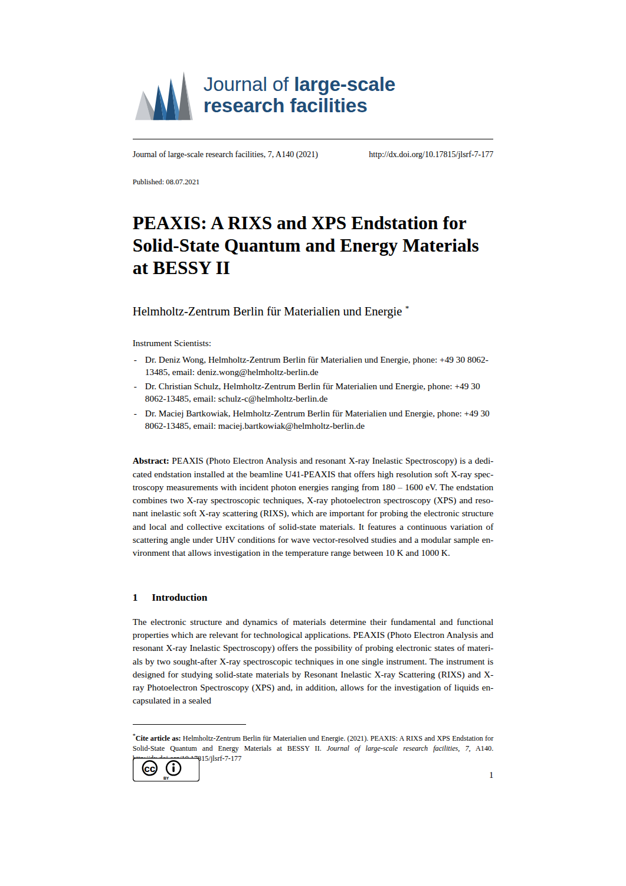Journal of large-scale
research facilities
Journal of large-scale research facilities, 7, A140 (2021)
http://dx.doi.org/10.17815/jlsrf-7-177
Published: 08.07.2021
PEAXIS: A RIXS and XPS Endstation for Solid-State Quantum and Energy Materials at BESSY II
Helmholtz-Zentrum Berlin für Materialien und Energie *
Instrument Scientists:
Dr. Deniz Wong, Helmholtz-Zentrum Berlin für Materialien und Energie, phone: +49 30 8062-13485, email: deniz.wong@helmholtz-berlin.de
Dr. Christian Schulz, Helmholtz-Zentrum Berlin für Materialien und Energie, phone: +49 30 8062-13485, email: schulz-c@helmholtz-berlin.de
Dr. Maciej Bartkowiak, Helmholtz-Zentrum Berlin für Materialien und Energie, phone: +49 30 8062-13485, email: maciej.bartkowiak@helmholtz-berlin.de
Abstract: PEAXIS (Photo Electron Analysis and resonant X-ray Inelastic Spectroscopy) is a dedicated endstation installed at the beamline U41-PEAXIS that offers high resolution soft X-ray spectroscopy measurements with incident photon energies ranging from 180 – 1600 eV. The endstation combines two X-ray spectroscopic techniques, X-ray photoelectron spectroscopy (XPS) and resonant inelastic soft X-ray scattering (RIXS), which are important for probing the electronic structure and local and collective excitations of solid-state materials. It features a continuous variation of scattering angle under UHV conditions for wave vector-resolved studies and a modular sample environment that allows investigation in the temperature range between 10 K and 1000 K.
1 Introduction
The electronic structure and dynamics of materials determine their fundamental and functional properties which are relevant for technological applications. PEAXIS (Photo Electron Analysis and resonant X-ray Inelastic Spectroscopy) offers the possibility of probing electronic states of materials by two sought-after X-ray spectroscopic techniques in one single instrument. The instrument is designed for studying solid-state materials by Resonant Inelastic X-ray Scattering (RIXS) and X-ray Photoelectron Spectroscopy (XPS) and, in addition, allows for the investigation of liquids encapsulated in a sealed
*Cite article as: Helmholtz-Zentrum Berlin für Materialien und Energie. (2021). PEAXIS: A RIXS and XPS Endstation for Solid-State Quantum and Energy Materials at BESSY II. Journal of large-scale research facilities, 7, A140. http://dx.doi.org/10.17815/jlsrf-7-177
cc BY
1